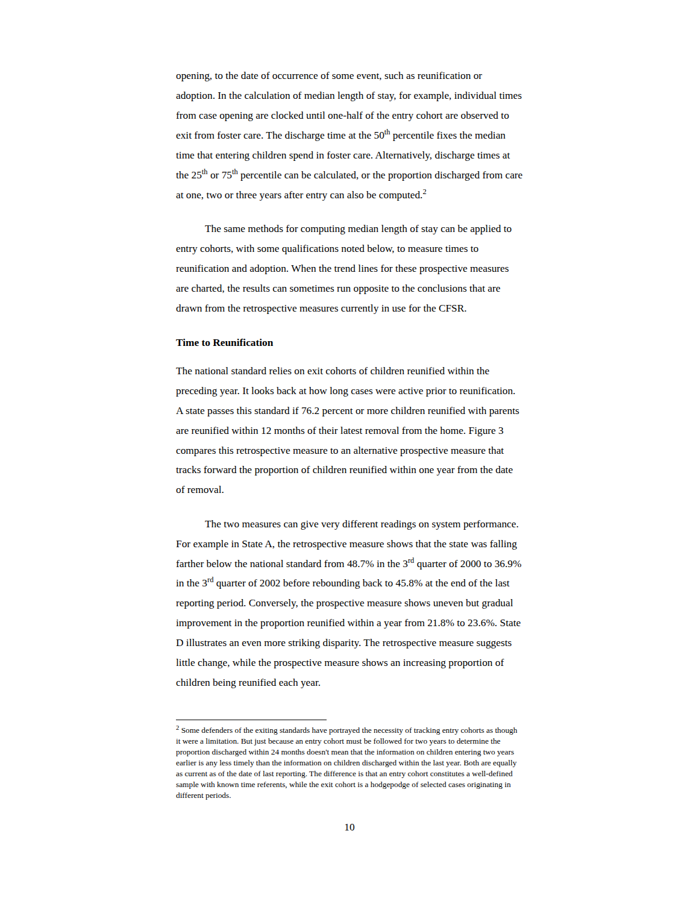opening, to the date of occurrence of some event, such as reunification or adoption. In the calculation of median length of stay, for example, individual times from case opening are clocked until one-half of the entry cohort are observed to exit from foster care. The discharge time at the 50th percentile fixes the median time that entering children spend in foster care. Alternatively, discharge times at the 25th or 75th percentile can be calculated, or the proportion discharged from care at one, two or three years after entry can also be computed.2
The same methods for computing median length of stay can be applied to entry cohorts, with some qualifications noted below, to measure times to reunification and adoption. When the trend lines for these prospective measures are charted, the results can sometimes run opposite to the conclusions that are drawn from the retrospective measures currently in use for the CFSR.
Time to Reunification
The national standard relies on exit cohorts of children reunified within the preceding year. It looks back at how long cases were active prior to reunification. A state passes this standard if 76.2 percent or more children reunified with parents are reunified within 12 months of their latest removal from the home. Figure 3 compares this retrospective measure to an alternative prospective measure that tracks forward the proportion of children reunified within one year from the date of removal.
The two measures can give very different readings on system performance. For example in State A, the retrospective measure shows that the state was falling farther below the national standard from 48.7% in the 3rd quarter of 2000 to 36.9% in the 3rd quarter of 2002 before rebounding back to 45.8% at the end of the last reporting period. Conversely, the prospective measure shows uneven but gradual improvement in the proportion reunified within a year from 21.8% to 23.6%. State D illustrates an even more striking disparity. The retrospective measure suggests little change, while the prospective measure shows an increasing proportion of children being reunified each year.
2 Some defenders of the exiting standards have portrayed the necessity of tracking entry cohorts as though it were a limitation. But just because an entry cohort must be followed for two years to determine the proportion discharged within 24 months doesn't mean that the information on children entering two years earlier is any less timely than the information on children discharged within the last year. Both are equally as current as of the date of last reporting. The difference is that an entry cohort constitutes a well-defined sample with known time referents, while the exit cohort is a hodgepodge of selected cases originating in different periods.
10